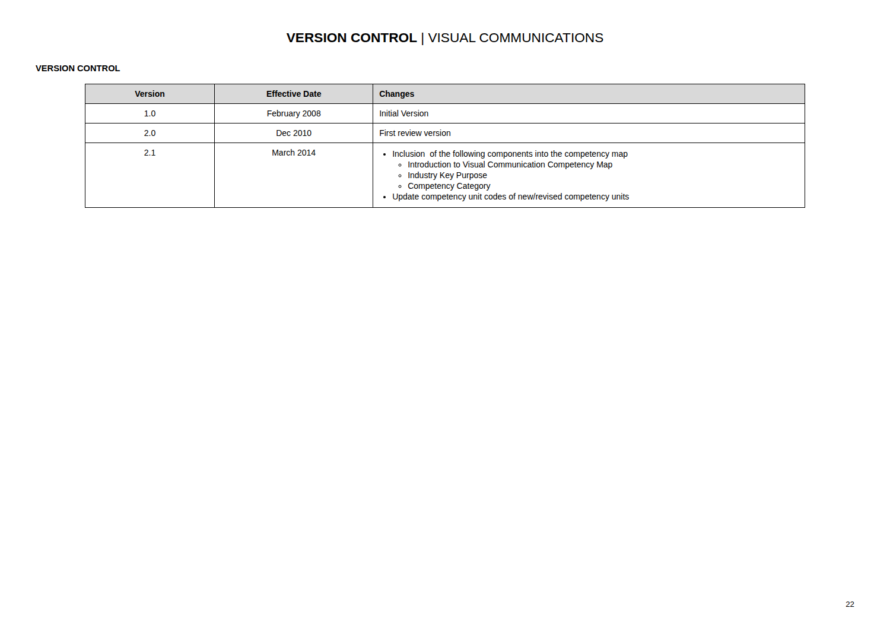VERSION CONTROL | VISUAL COMMUNICATIONS
VERSION CONTROL
| Version | Effective Date | Changes |
| --- | --- | --- |
| 1.0 | February 2008 | Initial Version |
| 2.0 | Dec 2010 | First review version |
| 2.1 | March 2014 | Inclusion of the following components into the competency map Introduction to Visual Communication Competency Map Industry Key Purpose Competency Category Update competency unit codes of new/revised competency units |
22